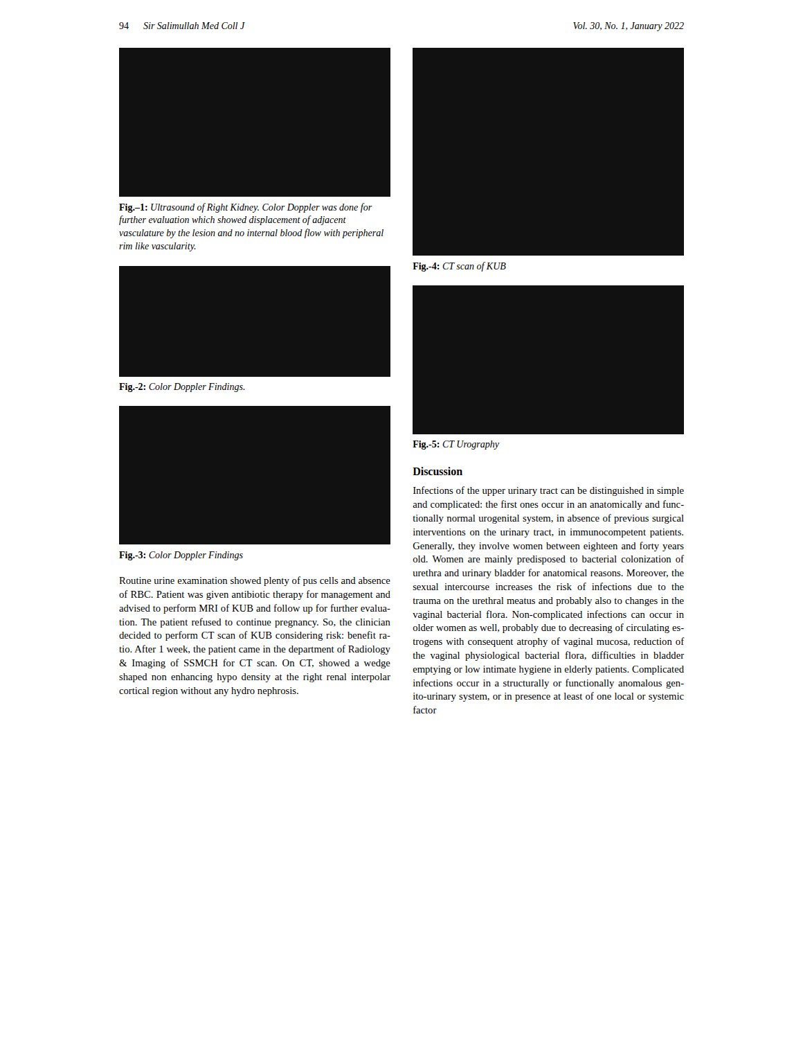94 Sir Salimullah Med Coll J
Vol. 30, No. 1, January 2022
Ultrasound image of right kidney
Fig.–1: Ultrasound of Right Kidney. Color Doppler was done for further evaluation which showed displacement of adjacent vasculature by the lesion and no internal blood flow with peripheral rim like vascularity.
Color Doppler ultrasound, two panels
Fig.-2: Color Doppler Findings.
Color Doppler ultrasound with measurements
Fig.-3: Color Doppler Findings
Routine urine examination showed plenty of pus cells and absence of RBC. Patient was given antibiotic therapy for management and advised to perform MRI of KUB and follow up for further evaluation. The patient refused to continue pregnancy. So, the clinician decided to perform CT scan of KUB considering risk: benefit ratio. After 1 week, the patient came in the department of Radiology & Imaging of SSMCH for CT scan. On CT, showed a wedge shaped non enhancing hypo density at the right renal interpolar cortical region without any hydro nephrosis.
Axial CT scan of KUB
Fig.-4: CT scan of KUB
CT urography, coronal reconstructions
Fig.-5: CT Urography
Discussion
Infections of the upper urinary tract can be distinguished in simple and complicated: the first ones occur in an anatomically and functionally normal urogenital system, in absence of previous surgical interventions on the urinary tract, in immunocompetent patients. Generally, they involve women between eighteen and forty years old. Women are mainly predisposed to bacterial colonization of urethra and urinary bladder for anatomical reasons. Moreover, the sexual intercourse increases the risk of infections due to the trauma on the urethral meatus and probably also to changes in the vaginal bacterial flora. Non-complicated infections can occur in older women as well, probably due to decreasing of circulating estrogens with consequent atrophy of vaginal mucosa, reduction of the vaginal physiological bacterial flora, difficulties in bladder emptying or low intimate hygiene in elderly patients. Complicated infections occur in a structurally or functionally anomalous genito-urinary system, or in presence at least of one local or systemic factor